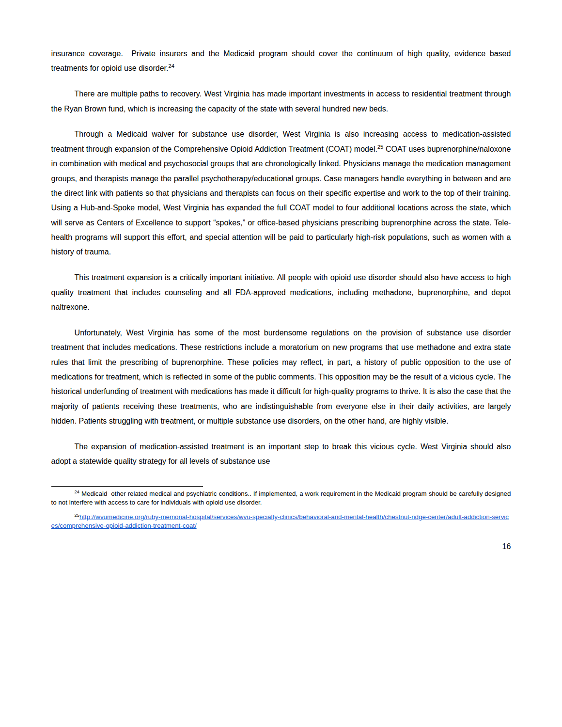insurance coverage. Private insurers and the Medicaid program should cover the continuum of high quality, evidence based treatments for opioid use disorder.24
There are multiple paths to recovery. West Virginia has made important investments in access to residential treatment through the Ryan Brown fund, which is increasing the capacity of the state with several hundred new beds.
Through a Medicaid waiver for substance use disorder, West Virginia is also increasing access to medication-assisted treatment through expansion of the Comprehensive Opioid Addiction Treatment (COAT) model.25 COAT uses buprenorphine/naloxone in combination with medical and psychosocial groups that are chronologically linked. Physicians manage the medication management groups, and therapists manage the parallel psychotherapy/educational groups. Case managers handle everything in between and are the direct link with patients so that physicians and therapists can focus on their specific expertise and work to the top of their training. Using a Hub-and-Spoke model, West Virginia has expanded the full COAT model to four additional locations across the state, which will serve as Centers of Excellence to support “spokes,” or office-based physicians prescribing buprenorphine across the state. Tele-health programs will support this effort, and special attention will be paid to particularly high-risk populations, such as women with a history of trauma.
This treatment expansion is a critically important initiative. All people with opioid use disorder should also have access to high quality treatment that includes counseling and all FDA-approved medications, including methadone, buprenorphine, and depot naltrexone.
Unfortunately, West Virginia has some of the most burdensome regulations on the provision of substance use disorder treatment that includes medications. These restrictions include a moratorium on new programs that use methadone and extra state rules that limit the prescribing of buprenorphine. These policies may reflect, in part, a history of public opposition to the use of medications for treatment, which is reflected in some of the public comments. This opposition may be the result of a vicious cycle. The historical underfunding of treatment with medications has made it difficult for high-quality programs to thrive. It is also the case that the majority of patients receiving these treatments, who are indistinguishable from everyone else in their daily activities, are largely hidden. Patients struggling with treatment, or multiple substance use disorders, on the other hand, are highly visible.
The expansion of medication-assisted treatment is an important step to break this vicious cycle. West Virginia should also adopt a statewide quality strategy for all levels of substance use
24 Medicaid other related medical and psychiatric conditions.. If implemented, a work requirement in the Medicaid program should be carefully designed to not interfere with access to care for individuals with opioid use disorder.
25http://wvumedicine.org/ruby-memorial-hospital/services/wvu-specialty-clinics/behavioral-and-mental-health/chestnut-ridge-center/adult-addiction-services/comprehensive-opioid-addiction-treatment-coat/
16